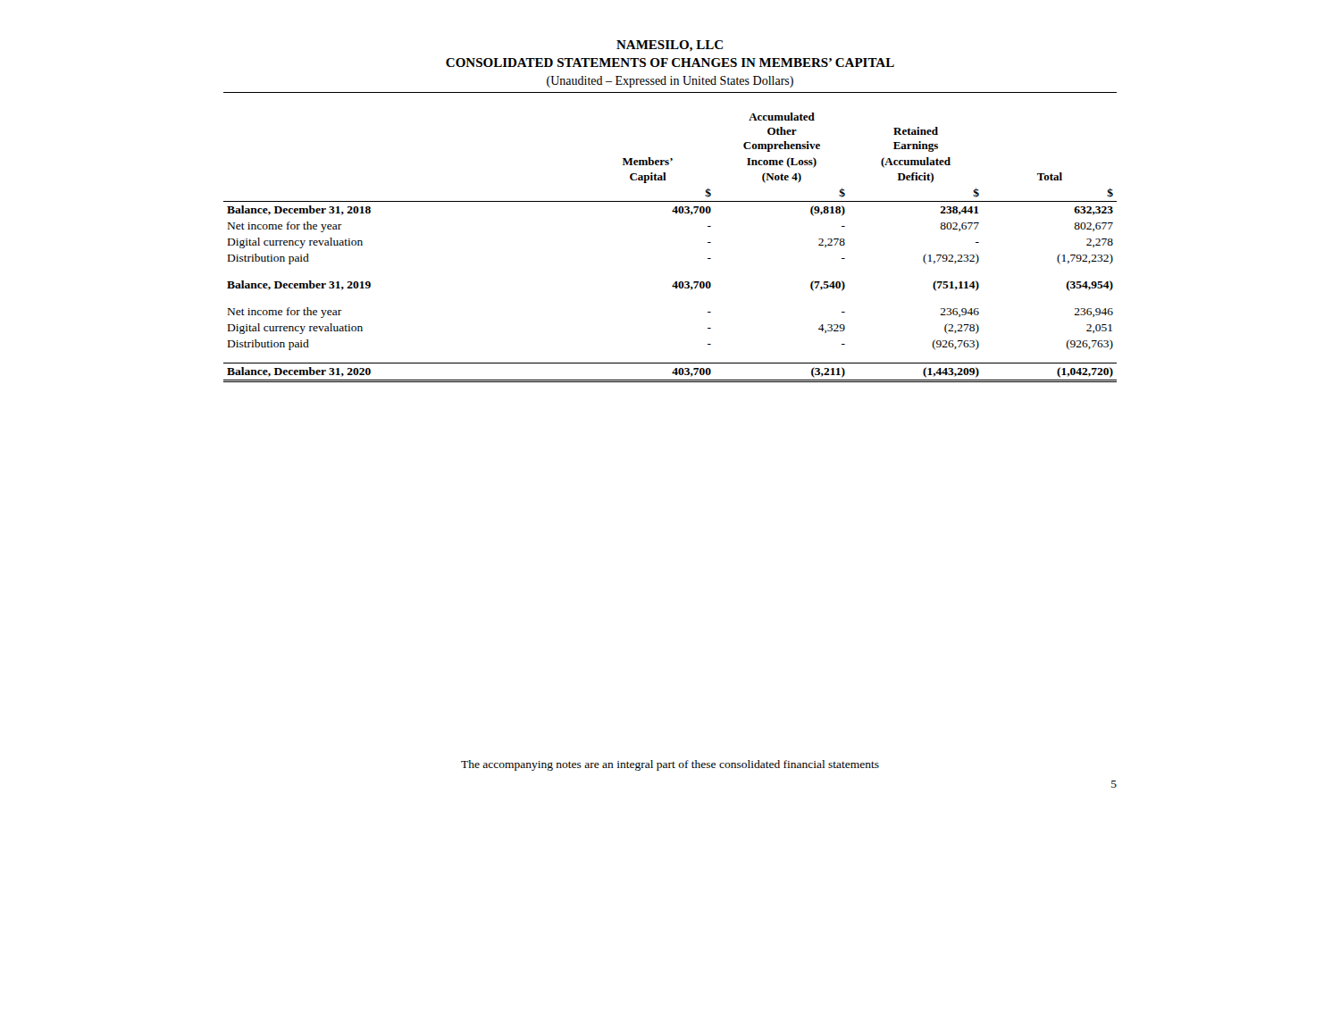NAMESILO, LLC
CONSOLIDATED STATEMENTS OF CHANGES IN MEMBERS’ CAPITAL
(Unaudited – Expressed in United States Dollars)
| | | Accumulated Other Comprehensive | Retained Earnings | |
| --- | --- | --- | --- | --- |
| | Members’ Capital | Income (Loss) (Note 4) | (Accumulated Deficit) | Total |
| | $ | $ | $ | $ |
| Balance, December 31, 2018 | 403,700 | (9,818) | 238,441 | 632,323 |
| Net income for the year | - | - | 802,677 | 802,677 |
| Digital currency revaluation | - | 2,278 | - | 2,278 |
| Distribution paid | - | - | (1,792,232) | (1,792,232) |
| Balance, December 31, 2019 | 403,700 | (7,540) | (751,114) | (354,954) |
| Net income for the year | - | - | 236,946 | 236,946 |
| Digital currency revaluation | - | 4,329 | (2,278) | 2,051 |
| Distribution paid | - | - | (926,763) | (926,763) |
| Balance, December 31, 2020 | 403,700 | (3,211) | (1,443,209) | (1,042,720) |
The accompanying notes are an integral part of these consolidated financial statements
5